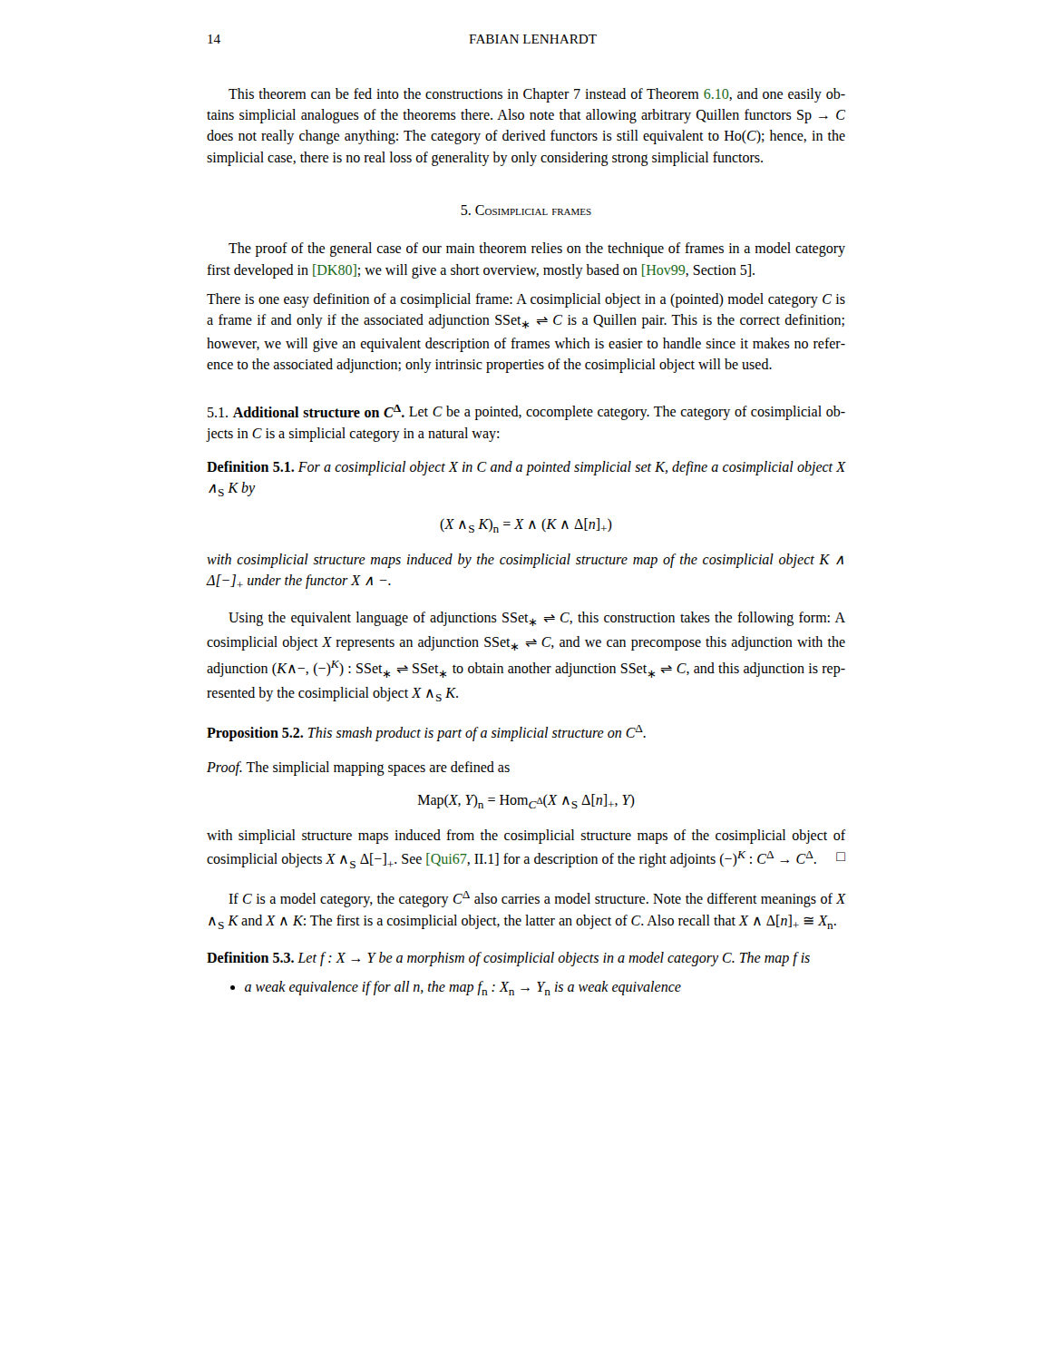14 FABIAN LENHARDT
This theorem can be fed into the constructions in Chapter 7 instead of Theorem 6.10, and one easily obtains simplicial analogues of the theorems there. Also note that allowing arbitrary Quillen functors Sp → C does not really change anything: The category of derived functors is still equivalent to Ho(C); hence, in the simplicial case, there is no real loss of generality by only considering strong simplicial functors.
5. Cosimplicial frames
The proof of the general case of our main theorem relies on the technique of frames in a model category first developed in [DK80]; we will give a short overview, mostly based on [Hov99, Section 5].
There is one easy definition of a cosimplicial frame: A cosimplicial object in a (pointed) model category C is a frame if and only if the associated adjunction SSet∗ ⇌ C is a Quillen pair. This is the correct definition; however, we will give an equivalent description of frames which is easier to handle since it makes no reference to the associated adjunction; only intrinsic properties of the cosimplicial object will be used.
5.1. Additional structure on CΔ.
Let C be a pointed, cocomplete category. The category of cosimplicial objects in C is a simplicial category in a natural way:
Definition 5.1. For a cosimplicial object X in C and a pointed simplicial set K, define a cosimplicial object X ∧S K by
(X ∧S K)n = X ∧ (K ∧ Δ[n]+)
with cosimplicial structure maps induced by the cosimplicial structure map of the cosimplicial object K ∧ Δ[−]+ under the functor X ∧ −.
Using the equivalent language of adjunctions SSet∗ ⇌ C, this construction takes the following form: A cosimplicial object X represents an adjunction SSet∗ ⇌ C, and we can precompose this adjunction with the adjunction (K∧−, (−)K) : SSet∗ ⇌ SSet∗ to obtain another adjunction SSet∗ ⇌ C, and this adjunction is represented by the cosimplicial object X ∧S K.
Proposition 5.2. This smash product is part of a simplicial structure on CΔ.
Proof. The simplicial mapping spaces are defined as
Map(X, Y)n = HomCΔ(X ∧S Δ[n]+, Y)
with simplicial structure maps induced from the cosimplicial structure maps of the cosimplicial object of cosimplicial objects X ∧S Δ[−]+. See [Qui67, II.1] for a description of the right adjoints (−)K : CΔ → CΔ. □
If C is a model category, the category CΔ also carries a model structure. Note the different meanings of X ∧S K and X ∧ K: The first is a cosimplicial object, the latter an object of C. Also recall that X ∧ Δ[n]+ ≅ Xn.
Definition 5.3. Let f : X → Y be a morphism of cosimplicial objects in a model category C. The map f is
a weak equivalence if for all n, the map fn : Xn → Yn is a weak equivalence